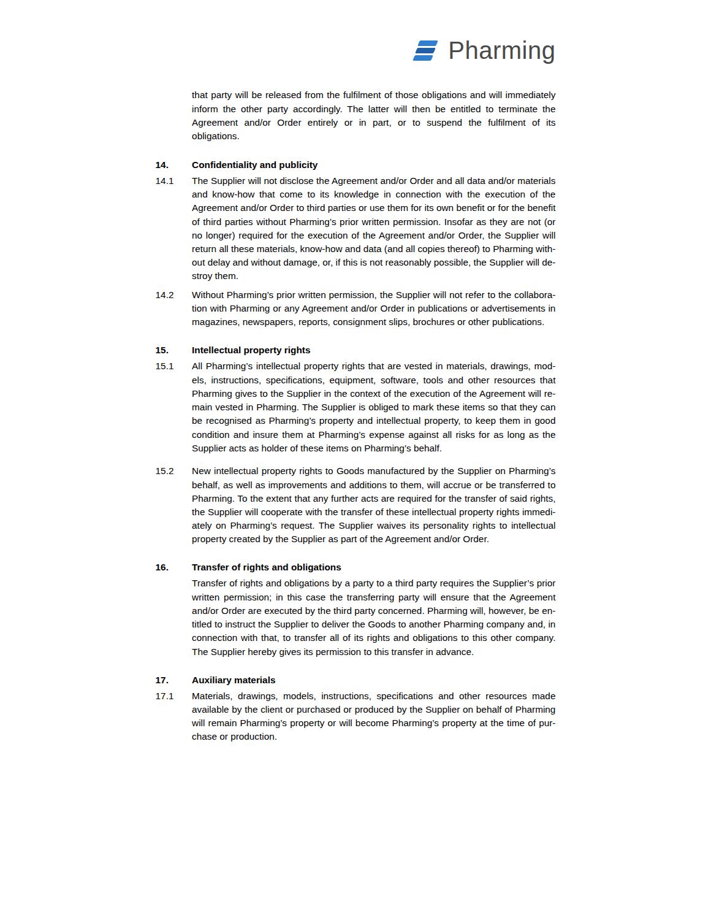Pharming
that party will be released from the fulfilment of those obligations and will immediately inform the other party accordingly. The latter will then be entitled to terminate the Agreement and/or Order entirely or in part, or to suspend the fulfilment of its obligations.
14.
Confidentiality and publicity
14.1
The Supplier will not disclose the Agreement and/or Order and all data and/or materials and know-how that come to its knowledge in connection with the execution of the Agreement and/or Order to third parties or use them for its own benefit or for the benefit of third parties without Pharming’s prior written permission. Insofar as they are not (or no longer) required for the execution of the Agreement and/or Order, the Supplier will return all these materials, know-how and data (and all copies thereof) to Pharming without delay and without damage, or, if this is not reasonably possible, the Supplier will destroy them.
14.2
Without Pharming’s prior written permission, the Supplier will not refer to the collaboration with Pharming or any Agreement and/or Order in publications or advertisements in magazines, newspapers, reports, consignment slips, brochures or other publications.
15.
Intellectual property rights
15.1
All Pharming’s intellectual property rights that are vested in materials, drawings, models, instructions, specifications, equipment, software, tools and other resources that Pharming gives to the Supplier in the context of the execution of the Agreement will remain vested in Pharming. The Supplier is obliged to mark these items so that they can be recognised as Pharming’s property and intellectual property, to keep them in good condition and insure them at Pharming’s expense against all risks for as long as the Supplier acts as holder of these items on Pharming’s behalf.
15.2
New intellectual property rights to Goods manufactured by the Supplier on Pharming’s behalf, as well as improvements and additions to them, will accrue or be transferred to Pharming. To the extent that any further acts are required for the transfer of said rights, the Supplier will cooperate with the transfer of these intellectual property rights immediately on Pharming’s request. The Supplier waives its personality rights to intellectual property created by the Supplier as part of the Agreement and/or Order.
16.
Transfer of rights and obligations
Transfer of rights and obligations by a party to a third party requires the Supplier’s prior written permission; in this case the transferring party will ensure that the Agreement and/or Order are executed by the third party concerned. Pharming will, however, be entitled to instruct the Supplier to deliver the Goods to another Pharming company and, in connection with that, to transfer all of its rights and obligations to this other company. The Supplier hereby gives its permission to this transfer in advance.
17.
Auxiliary materials
17.1
Materials, drawings, models, instructions, specifications and other resources made available by the client or purchased or produced by the Supplier on behalf of Pharming will remain Pharming’s property or will become Pharming’s property at the time of purchase or production.